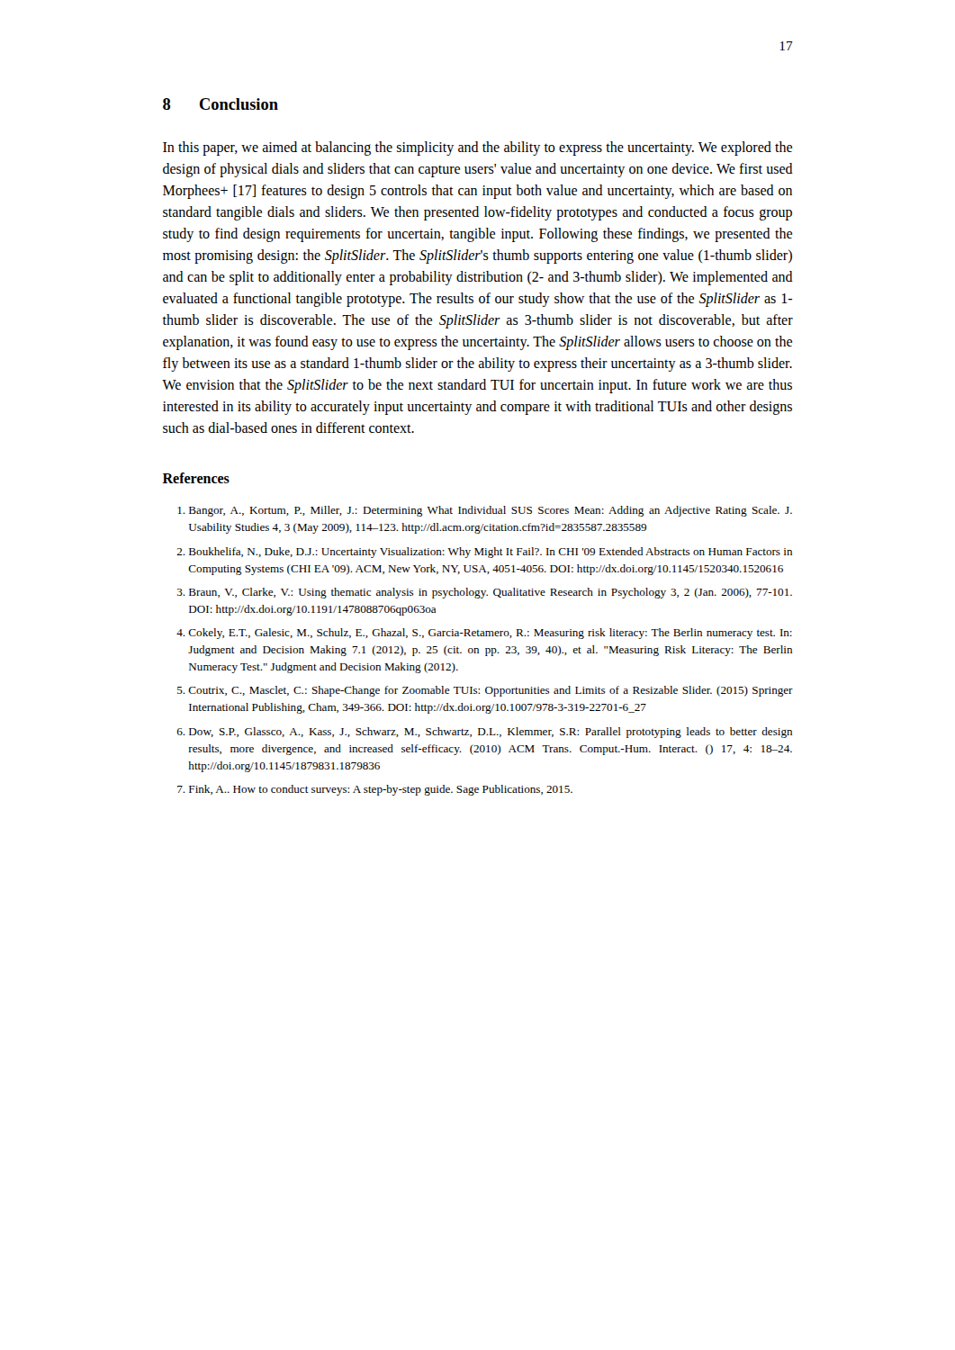17
8 Conclusion
In this paper, we aimed at balancing the simplicity and the ability to express the uncertainty. We explored the design of physical dials and sliders that can capture users' value and uncertainty on one device. We first used Morphees+ [17] features to design 5 controls that can input both value and uncertainty, which are based on standard tangible dials and sliders. We then presented low-fidelity prototypes and conducted a focus group study to find design requirements for uncertain, tangible input. Following these findings, we presented the most promising design: the SplitSlider. The SplitSlider's thumb supports entering one value (1-thumb slider) and can be split to additionally enter a probability distribution (2- and 3-thumb slider). We implemented and evaluated a functional tangible prototype. The results of our study show that the use of the SplitSlider as 1-thumb slider is discoverable. The use of the SplitSlider as 3-thumb slider is not discoverable, but after explanation, it was found easy to use to express the uncertainty. The SplitSlider allows users to choose on the fly between its use as a standard 1-thumb slider or the ability to express their uncertainty as a 3-thumb slider. We envision that the SplitSlider to be the next standard TUI for uncertain input. In future work we are thus interested in its ability to accurately input uncertainty and compare it with traditional TUIs and other designs such as dial-based ones in different context.
References
Bangor, A., Kortum, P., Miller, J.: Determining What Individual SUS Scores Mean: Adding an Adjective Rating Scale. J. Usability Studies 4, 3 (May 2009), 114–123. http://dl.acm.org/citation.cfm?id=2835587.2835589
Boukhelifa, N., Duke, D.J.: Uncertainty Visualization: Why Might It Fail?. In CHI '09 Extended Abstracts on Human Factors in Computing Systems (CHI EA '09). ACM, New York, NY, USA, 4051-4056. DOI: http://dx.doi.org/10.1145/1520340.1520616
Braun, V., Clarke, V.: Using thematic analysis in psychology. Qualitative Research in Psychology 3, 2 (Jan. 2006), 77-101. DOI: http://dx.doi.org/10.1191/1478088706qp063oa
Cokely, E.T., Galesic, M., Schulz, E., Ghazal, S., Garcia-Retamero, R.: Measuring risk literacy: The Berlin numeracy test. In: Judgment and Decision Making 7.1 (2012), p. 25 (cit. on pp. 23, 39, 40)., et al. "Measuring Risk Literacy: The Berlin Numeracy Test." Judgment and Decision Making (2012).
Coutrix, C., Masclet, C.: Shape-Change for Zoomable TUIs: Opportunities and Limits of a Resizable Slider. (2015) Springer International Publishing, Cham, 349-366. DOI: http://dx.doi.org/10.1007/978-3-319-22701-6_27
Dow, S.P., Glassco, A., Kass, J., Schwarz, M., Schwartz, D.L., Klemmer, S.R: Parallel prototyping leads to better design results, more divergence, and increased self-efficacy. (2010) ACM Trans. Comput.-Hum. Interact. () 17, 4: 18–24. http://doi.org/10.1145/1879831.1879836
Fink, A.. How to conduct surveys: A step-by-step guide. Sage Publications, 2015.